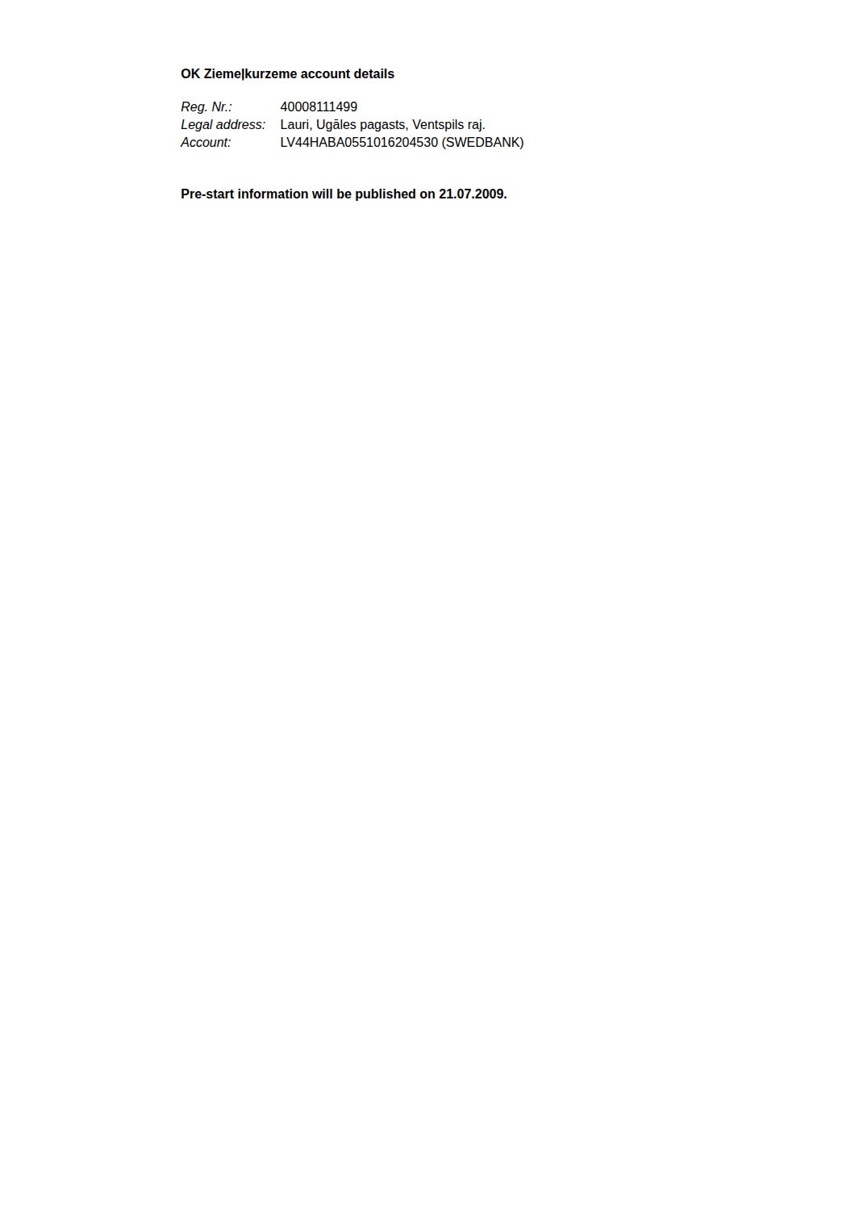OK Ziemeļkurzeme account details
| Reg. Nr.: | 40008111499 |
| Legal address: | Lauri, Ugāles pagasts, Ventspils raj. |
| Account: | LV44HABA0551016204530 (SWEDBANK) |
Pre-start information will be published on 21.07.2009.